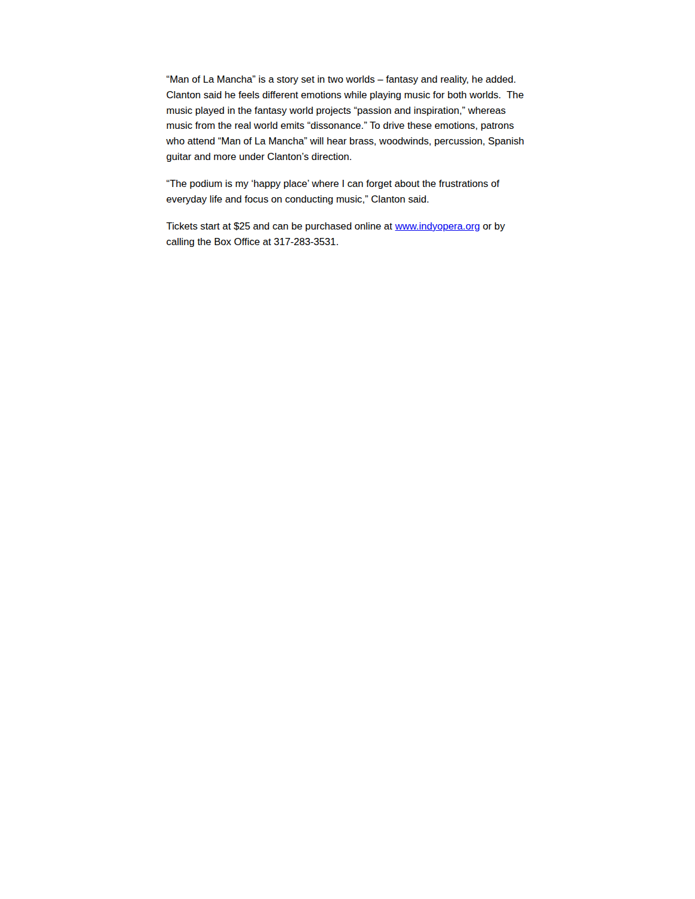“Man of La Mancha” is a story set in two worlds – fantasy and reality, he added. Clanton said he feels different emotions while playing music for both worlds. The music played in the fantasy world projects “passion and inspiration,” whereas music from the real world emits “dissonance.” To drive these emotions, patrons who attend “Man of La Mancha” will hear brass, woodwinds, percussion, Spanish guitar and more under Clanton’s direction.
“The podium is my ‘happy place’ where I can forget about the frustrations of everyday life and focus on conducting music,” Clanton said.
Tickets start at $25 and can be purchased online at www.indyopera.org or by calling the Box Office at 317-283-3531.